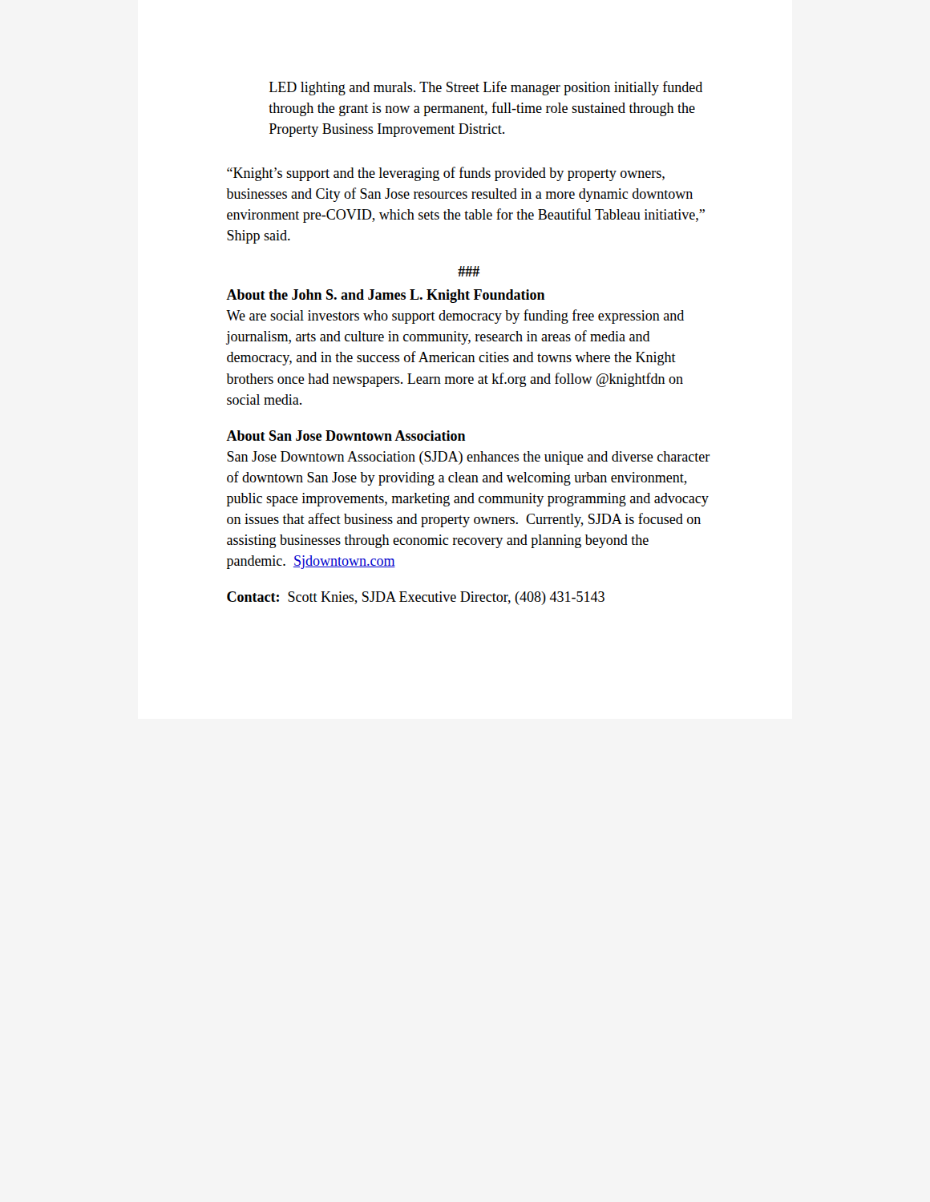LED lighting and murals. The Street Life manager position initially funded through the grant is now a permanent, full-time role sustained through the Property Business Improvement District.
“Knight’s support and the leveraging of funds provided by property owners, businesses and City of San Jose resources resulted in a more dynamic downtown environment pre-COVID, which sets the table for the Beautiful Tableau initiative,” Shipp said.
###
About the John S. and James L. Knight Foundation
We are social investors who support democracy by funding free expression and journalism, arts and culture in community, research in areas of media and democracy, and in the success of American cities and towns where the Knight brothers once had newspapers. Learn more at kf.org and follow @knightfdn on social media.
About San Jose Downtown Association
San Jose Downtown Association (SJDA) enhances the unique and diverse character of downtown San Jose by providing a clean and welcoming urban environment, public space improvements, marketing and community programming and advocacy on issues that affect business and property owners. Currently, SJDA is focused on assisting businesses through economic recovery and planning beyond the pandemic. Sjdowntown.com
Contact: Scott Knies, SJDA Executive Director, (408) 431-5143